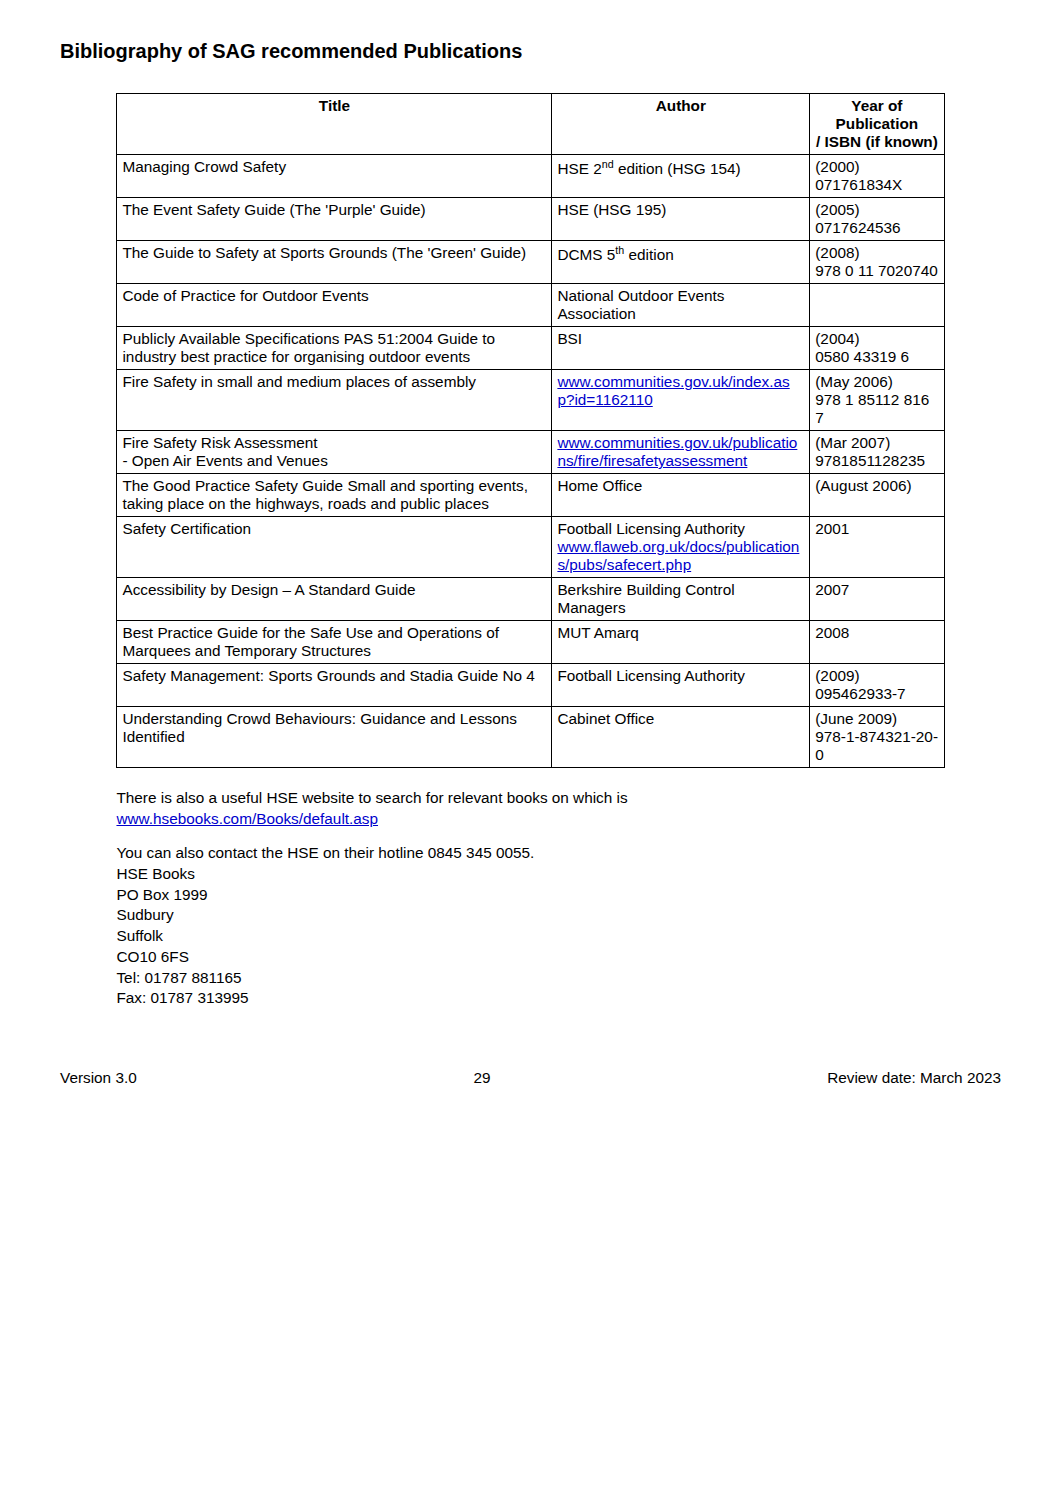Bibliography of SAG recommended Publications
| Title | Author | Year of Publication / ISBN (if known) |
| --- | --- | --- |
| Managing Crowd Safety | HSE 2 nd edition (HSG 154) | (2000) 071761834X |
| The Event Safety Guide (The 'Purple' Guide) | HSE (HSG 195) | (2005) 0717624536 |
| The Guide to Safety at Sports Grounds (The 'Green' Guide) | DCMS 5 th edition | (2008) 978 0 11 7020740 |
| Code of Practice for Outdoor Events | National Outdoor Events Association | |
| Publicly Available Specifications PAS 51:2004 Guide to industry best practice for organising outdoor events | BSI | (2004) 0580 43319 6 |
| Fire Safety in small and medium places of assembly | www.communities.gov.uk/index.asp?id=1162110 | (May 2006) 978 1 85112 816 7 |
| Fire Safety Risk Assessment - Open Air Events and Venues | www.communities.gov.uk/publications/fire/firesafetyassessment | (Mar 2007) 9781851128235 |
| The Good Practice Safety Guide Small and sporting events, taking place on the highways, roads and public places | Home Office | (August 2006) |
| Safety Certification | Football Licensing Authority www.flaweb.org.uk/docs/publications/pubs/safecert.php | 2001 |
| Accessibility by Design – A Standard Guide | Berkshire Building Control Managers | 2007 |
| Best Practice Guide for the Safe Use and Operations of Marquees and Temporary Structures | MUT Amarq | 2008 |
| Safety Management: Sports Grounds and Stadia Guide No 4 | Football Licensing Authority | (2009) 095462933-7 |
| Understanding Crowd Behaviours: Guidance and Lessons Identified | Cabinet Office | (June 2009) 978-1-874321-20-0 |
There is also a useful HSE website to search for relevant books on which is
www.hsebooks.com/Books/default.asp
You can also contact the HSE on their hotline 0845 345 0055.
HSE Books
PO Box 1999
Sudbury
Suffolk
CO10 6FS
Tel: 01787 881165
Fax: 01787 313995
Version 3.0 29 Review date: March 2023